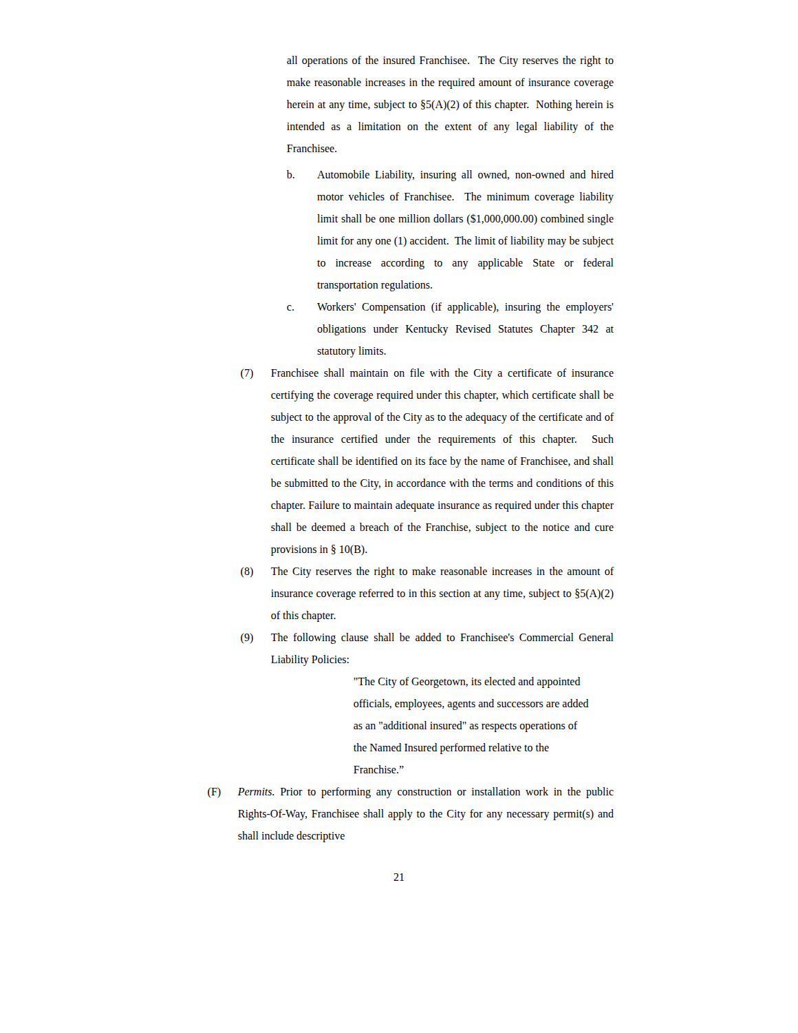all operations of the insured Franchisee. The City reserves the right to make reasonable increases in the required amount of insurance coverage herein at any time, subject to §5(A)(2) of this chapter. Nothing herein is intended as a limitation on the extent of any legal liability of the Franchisee.
b.
Automobile Liability, insuring all owned, non-owned and hired motor vehicles of Franchisee. The minimum coverage liability limit shall be one million dollars ($1,000,000.00) combined single limit for any one (1) accident. The limit of liability may be subject to increase according to any applicable State or federal transportation regulations.
c.
Workers' Compensation (if applicable), insuring the employers' obligations under Kentucky Revised Statutes Chapter 342 at statutory limits.
(7)
Franchisee shall maintain on file with the City a certificate of insurance certifying the coverage required under this chapter, which certificate shall be subject to the approval of the City as to the adequacy of the certificate and of the insurance certified under the requirements of this chapter. Such certificate shall be identified on its face by the name of Franchisee, and shall be submitted to the City, in accordance with the terms and conditions of this chapter. Failure to maintain adequate insurance as required under this chapter shall be deemed a breach of the Franchise, subject to the notice and cure provisions in § 10(B).
(8)
The City reserves the right to make reasonable increases in the amount of insurance coverage referred to in this section at any time, subject to §5(A)(2) of this chapter.
(9)
The following clause shall be added to Franchisee's Commercial General Liability Policies:
"The City of Georgetown, its elected and appointed officials, employees, agents and successors are added as an "additional insured" as respects operations of the Named Insured performed relative to the Franchise.”
(F)
Permits. Prior to performing any construction or installation work in the public Rights-Of-Way, Franchisee shall apply to the City for any necessary permit(s) and shall include descriptive
21